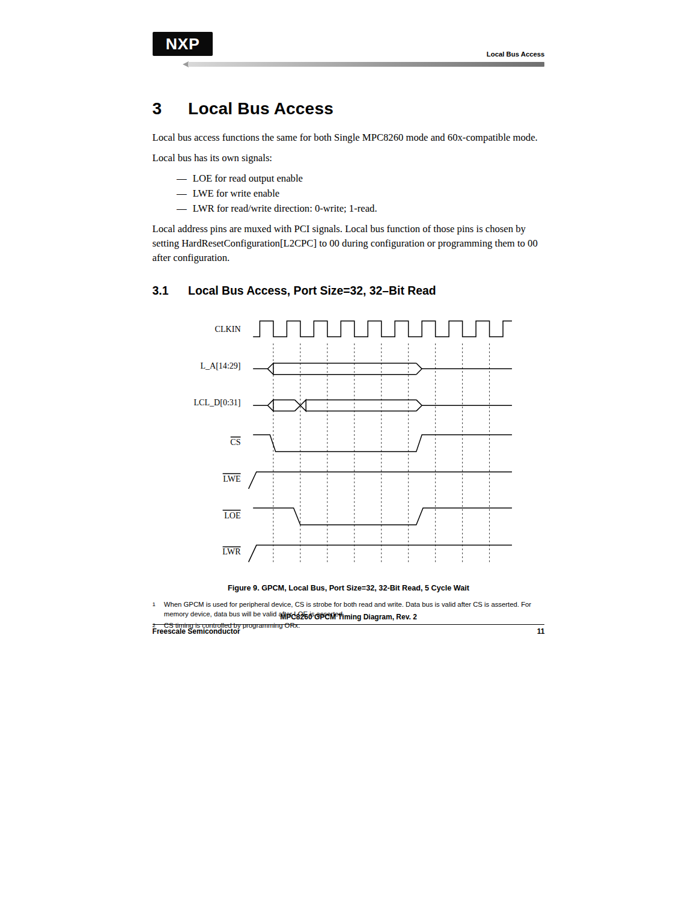NXP
Local Bus Access
3 Local Bus Access
Local bus access functions the same for both Single MPC8260 mode and 60x-compatible mode.
Local bus has its own signals:
LOE for read output enable
LWE for write enable
LWR for read/write direction: 0-write; 1-read.
Local address pins are muxed with PCI signals. Local bus function of those pins is chosen by setting HardResetConfiguration[L2CPC] to 00 during configuration or programming them to 00 after configuration.
3.1 Local Bus Access, Port Size=32, 32–Bit Read
CLKIN L_A[14:29] LCL_D[0:31] CS LWE LOE LWR
Figure 9. GPCM, Local Bus, Port Size=32, 32-Bit Read, 5 Cycle Wait
1
When GPCM is used for peripheral device, CS is strobe for both read and write. Data bus is valid after CS is asserted. For memory device, data bus will be valid after LOE is asserted.
2
CS timing is controlled by programming ORx.
MPC8260 GPCM Timing Diagram, Rev. 2
Freescale Semiconductor 11